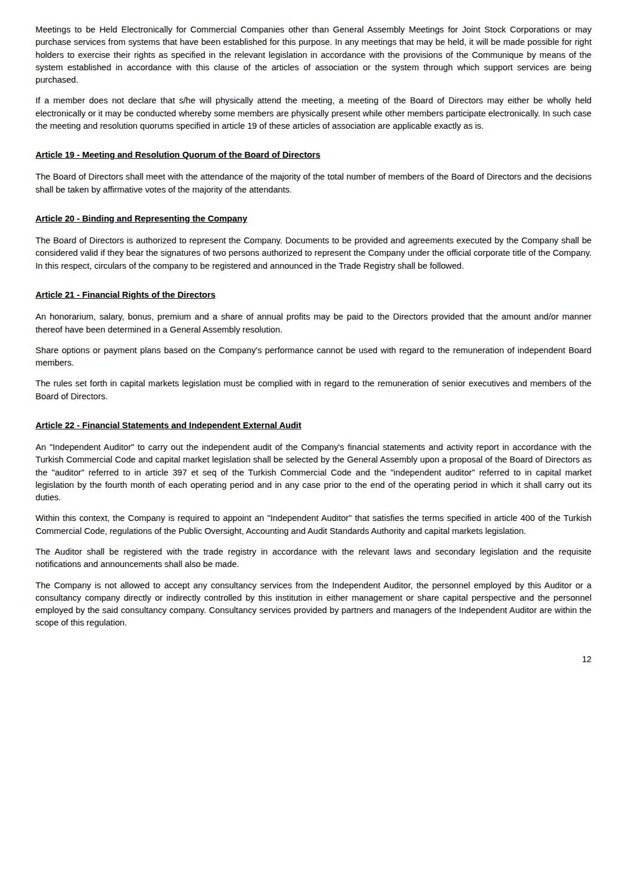Meetings to be Held Electronically for Commercial Companies other than General Assembly Meetings for Joint Stock Corporations or may purchase services from systems that have been established for this purpose. In any meetings that may be held, it will be made possible for right holders to exercise their rights as specified in the relevant legislation in accordance with the provisions of the Communique by means of the system established in accordance with this clause of the articles of association or the system through which support services are being purchased.
If a member does not declare that s/he will physically attend the meeting, a meeting of the Board of Directors may either be wholly held electronically or it may be conducted whereby some members are physically present while other members participate electronically. In such case the meeting and resolution quorums specified in article 19 of these articles of association are applicable exactly as is.
Article 19 - Meeting and Resolution Quorum of the Board of Directors
The Board of Directors shall meet with the attendance of the majority of the total number of members of the Board of Directors and the decisions shall be taken by affirmative votes of the majority of the attendants.
Article 20 - Binding and Representing the Company
The Board of Directors is authorized to represent the Company. Documents to be provided and agreements executed by the Company shall be considered valid if they bear the signatures of two persons authorized to represent the Company under the official corporate title of the Company. In this respect, circulars of the company to be registered and announced in the Trade Registry shall be followed.
Article 21 - Financial Rights of the Directors
An honorarium, salary, bonus, premium and a share of annual profits may be paid to the Directors provided that the amount and/or manner thereof have been determined in a General Assembly resolution.
Share options or payment plans based on the Company's performance cannot be used with regard to the remuneration of independent Board members.
The rules set forth in capital markets legislation must be complied with in regard to the remuneration of senior executives and members of the Board of Directors.
Article 22 - Financial Statements and Independent External Audit
An "Independent Auditor" to carry out the independent audit of the Company's financial statements and activity report in accordance with the Turkish Commercial Code and capital market legislation shall be selected by the General Assembly upon a proposal of the Board of Directors as the "auditor" referred to in article 397 et seq of the Turkish Commercial Code and the "independent auditor" referred to in capital market legislation by the fourth month of each operating period and in any case prior to the end of the operating period in which it shall carry out its duties.
Within this context, the Company is required to appoint an "Independent Auditor" that satisfies the terms specified in article 400 of the Turkish Commercial Code, regulations of the Public Oversight, Accounting and Audit Standards Authority and capital markets legislation.
The Auditor shall be registered with the trade registry in accordance with the relevant laws and secondary legislation and the requisite notifications and announcements shall also be made.
The Company is not allowed to accept any consultancy services from the Independent Auditor, the personnel employed by this Auditor or a consultancy company directly or indirectly controlled by this institution in either management or share capital perspective and the personnel employed by the said consultancy company. Consultancy services provided by partners and managers of the Independent Auditor are within the scope of this regulation.
12